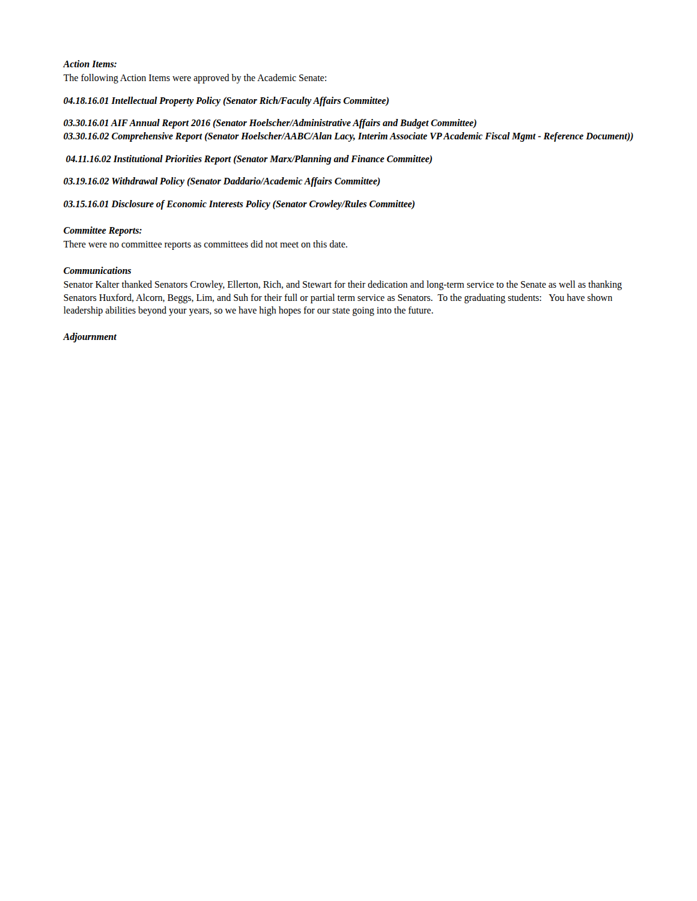Action Items:
The following Action Items were approved by the Academic Senate:
04.18.16.01 Intellectual Property Policy (Senator Rich/Faculty Affairs Committee)
03.30.16.01 AIF Annual Report 2016 (Senator Hoelscher/Administrative Affairs and Budget Committee) 03.30.16.02 Comprehensive Report (Senator Hoelscher/AABC/Alan Lacy, Interim Associate VP Academic Fiscal Mgmt - Reference Document))
04.11.16.02 Institutional Priorities Report (Senator Marx/Planning and Finance Committee)
03.19.16.02 Withdrawal Policy (Senator Daddario/Academic Affairs Committee)
03.15.16.01 Disclosure of Economic Interests Policy (Senator Crowley/Rules Committee)
Committee Reports:
There were no committee reports as committees did not meet on this date.
Communications
Senator Kalter thanked Senators Crowley, Ellerton, Rich, and Stewart for their dedication and long-term service to the Senate as well as thanking Senators Huxford, Alcorn, Beggs, Lim, and Suh for their full or partial term service as Senators. To the graduating students: You have shown leadership abilities beyond your years, so we have high hopes for our state going into the future.
Adjournment